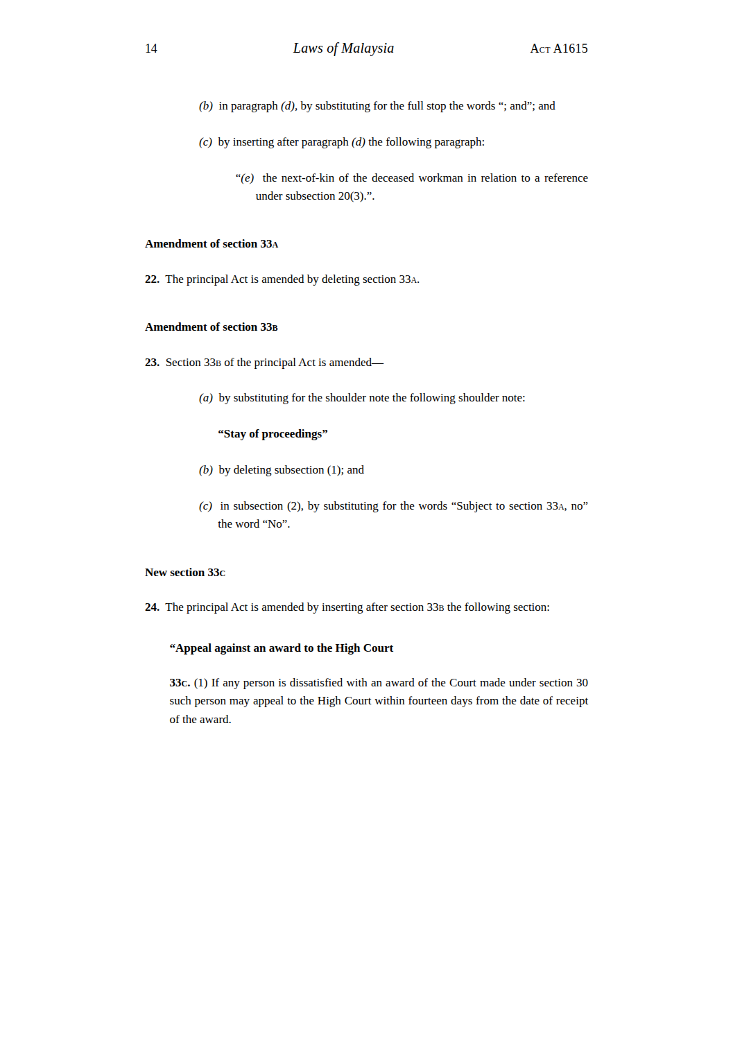14 Laws of Malaysia Act A1615
(b) in paragraph (d), by substituting for the full stop the words “; and”; and
(c) by inserting after paragraph (d) the following paragraph:
“(e) the next-of-kin of the deceased workman in relation to a reference under subsection 20(3).”.
Amendment of section 33a
22. The principal Act is amended by deleting section 33a.
Amendment of section 33b
23. Section 33b of the principal Act is amended—
(a) by substituting for the shoulder note the following shoulder note:
“Stay of proceedings”
(b) by deleting subsection (1); and
(c) in subsection (2), by substituting for the words “Subject to section 33a, no” the word “No”.
New section 33c
24. The principal Act is amended by inserting after section 33b the following section:
“Appeal against an award to the High Court
33c. (1) If any person is dissatisfied with an award of the Court made under section 30 such person may appeal to the High Court within fourteen days from the date of receipt of the award.